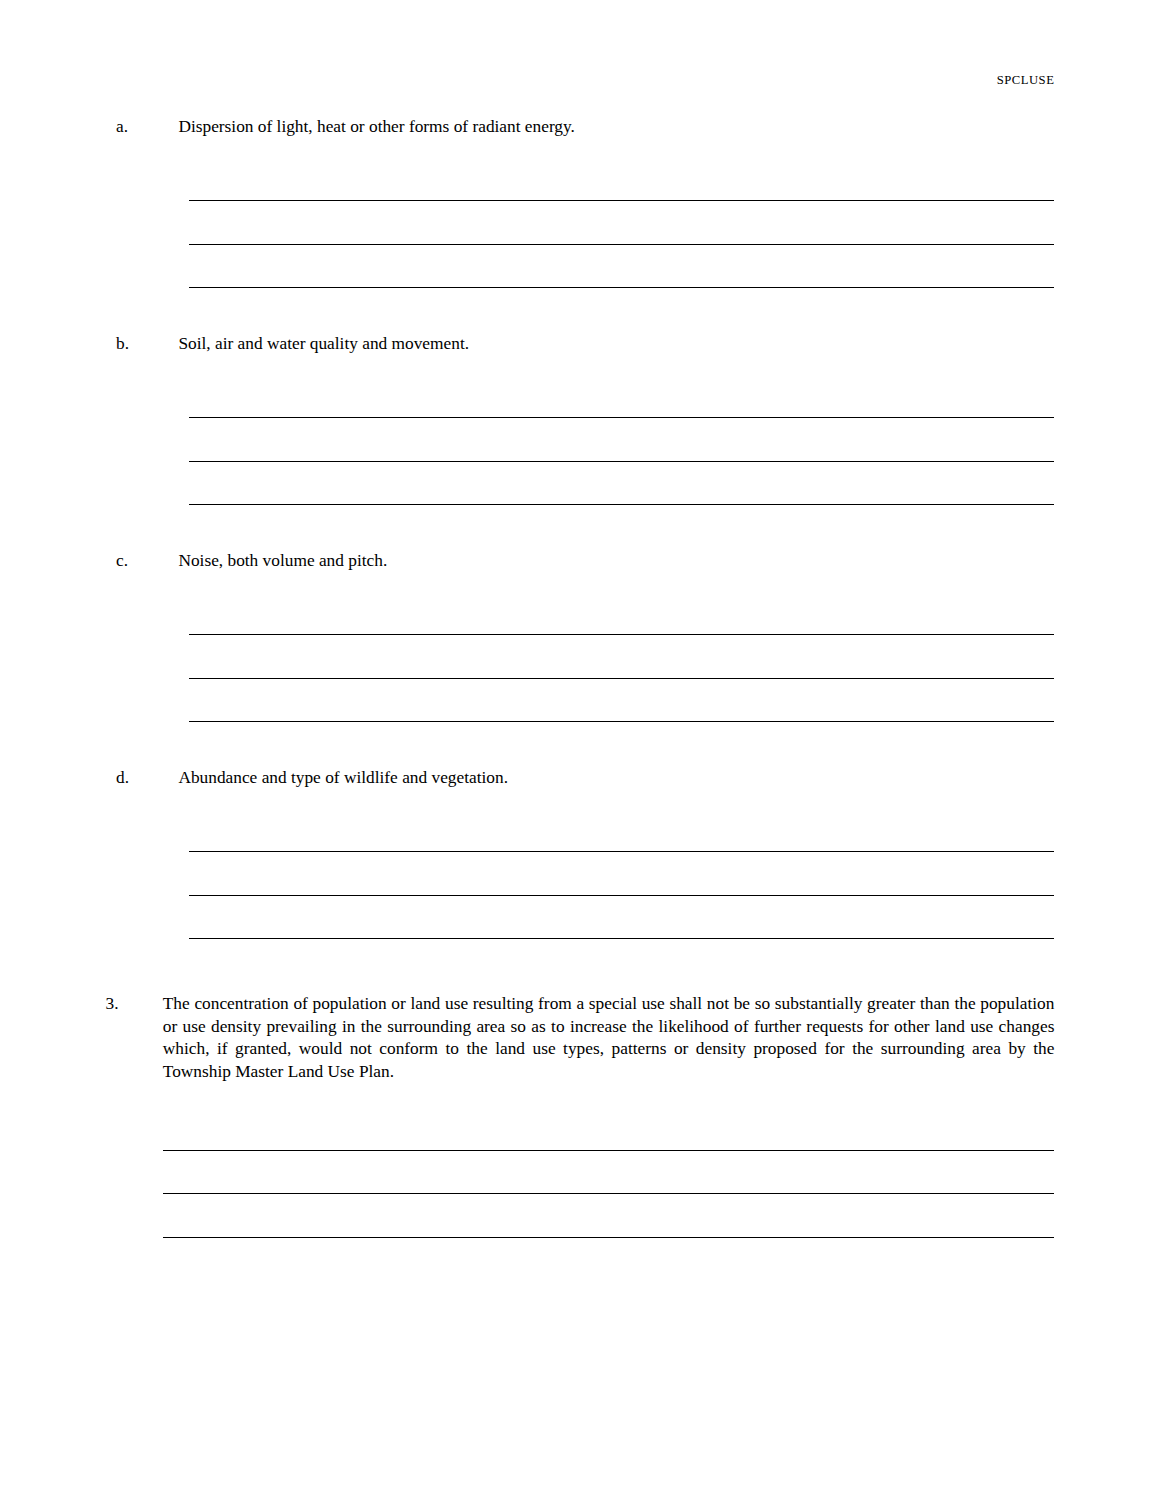SPCLUSE
a.
Dispersion of light, heat or other forms of radiant energy.
b.
Soil, air and water quality and movement.
c.
Noise, both volume and pitch.
d.
Abundance and type of wildlife and vegetation.
3.
The concentration of population or land use resulting from a special use shall not be so substantially greater than the population or use density prevailing in the surrounding area so as to increase the likelihood of further requests for other land use changes which, if granted, would not conform to the land use types, patterns or density proposed for the surrounding area by the Township Master Land Use Plan.